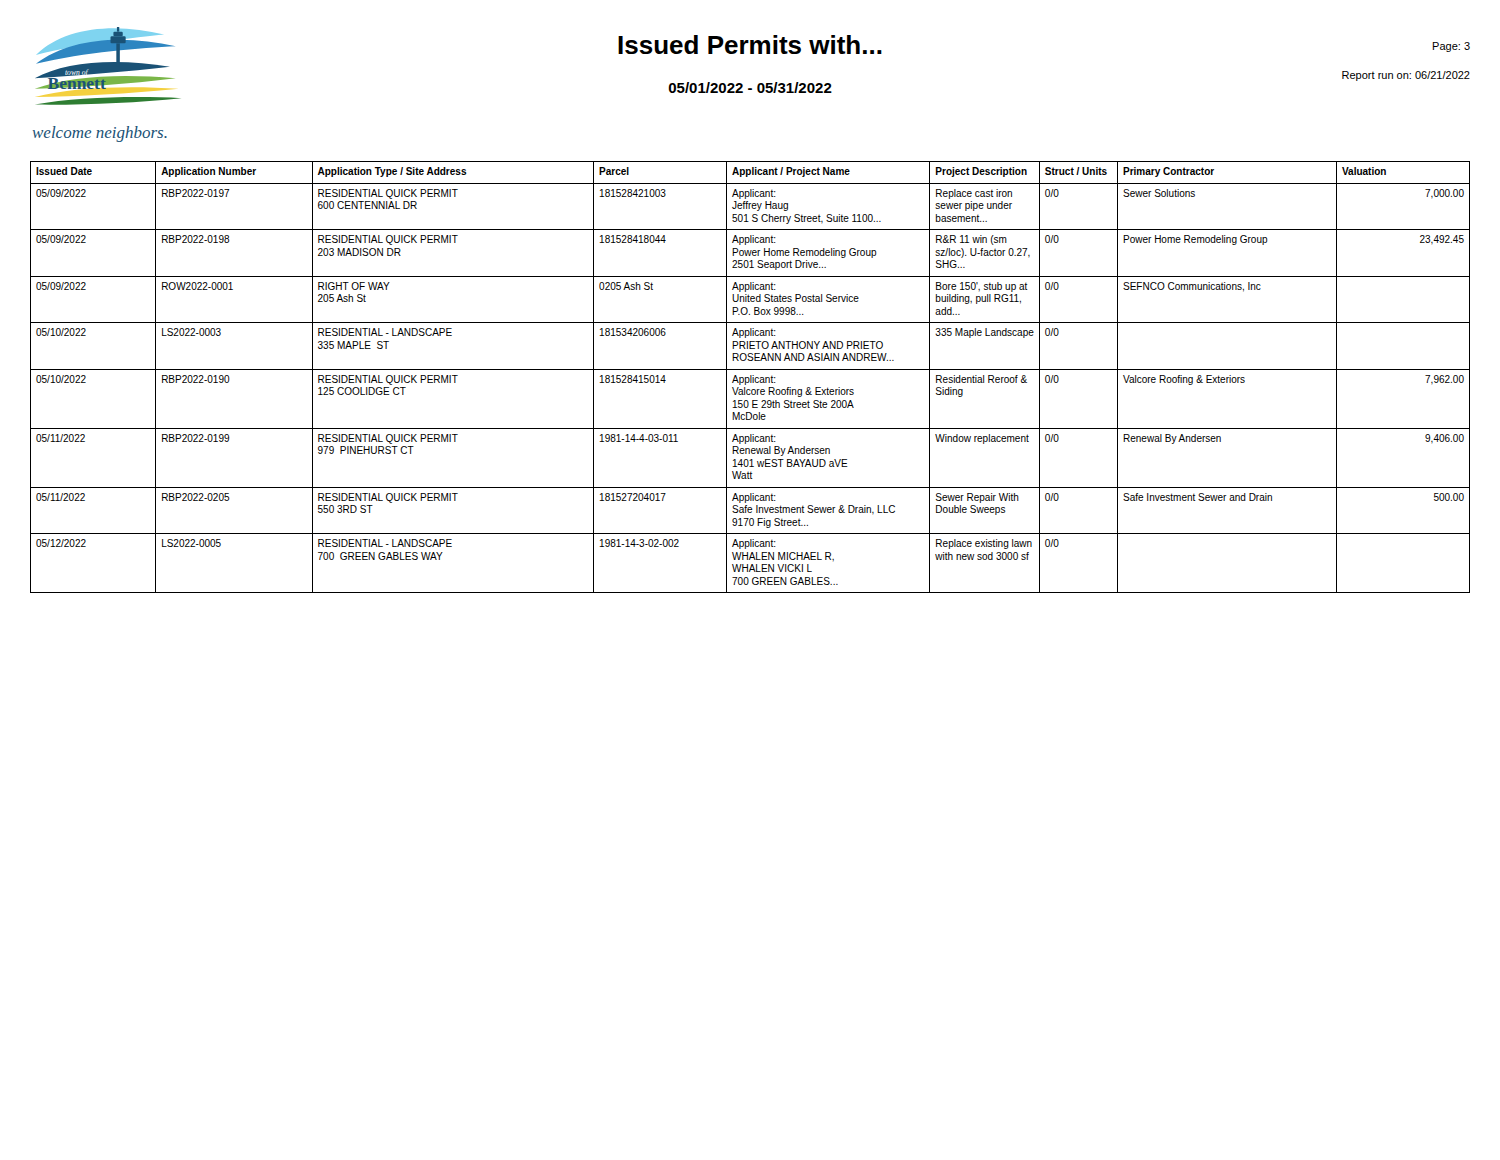town of Bennett
welcome neighbors.
Issued Permits with...
05/01/2022 - 05/31/2022
Page: 3
Report run on: 06/21/2022
| Issued Date | Application Number | Application Type / Site Address | Parcel | Applicant / Project Name | Project Description | Struct / Units | Primary Contractor | Valuation |
| --- | --- | --- | --- | --- | --- | --- | --- | --- |
| 05/09/2022 | RBP2022-0197 | RESIDENTIAL QUICK PERMIT 600 CENTENNIAL DR | 181528421003 | Applicant: Jeffrey Haug 501 S Cherry Street, Suite 1100... | Replace cast iron sewer pipe under basement... | 0/0 | Sewer Solutions | 7,000.00 |
| 05/09/2022 | RBP2022-0198 | RESIDENTIAL QUICK PERMIT 203 MADISON DR | 181528418044 | Applicant: Power Home Remodeling Group 2501 Seaport Drive... | R&R 11 win (sm sz/loc). U-factor 0.27, SHG... | 0/0 | Power Home Remodeling Group | 23,492.45 |
| 05/09/2022 | ROW2022-0001 | RIGHT OF WAY 205 Ash St | 0205 Ash St | Applicant: United States Postal Service P.O. Box 9998... | Bore 150', stub up at building, pull RG11, add... | 0/0 | SEFNCO Communications, Inc | |
| 05/10/2022 | LS2022-0003 | RESIDENTIAL - LANDSCAPE 335 MAPLE ST | 181534206006 | Applicant: PRIETO ANTHONY AND PRIETO ROSEANN AND ASIAIN ANDREW... | 335 Maple Landscape | 0/0 | | |
| 05/10/2022 | RBP2022-0190 | RESIDENTIAL QUICK PERMIT 125 COOLIDGE CT | 181528415014 | Applicant: Valcore Roofing & Exteriors 150 E 29th Street Ste 200A McDole | Residential Reroof & Siding | 0/0 | Valcore Roofing & Exteriors | 7,962.00 |
| 05/11/2022 | RBP2022-0199 | RESIDENTIAL QUICK PERMIT 979 PINEHURST CT | 1981-14-4-03-011 | Applicant: Renewal By Andersen 1401 wEST BAYAUD aVE Watt | Window replacement | 0/0 | Renewal By Andersen | 9,406.00 |
| 05/11/2022 | RBP2022-0205 | RESIDENTIAL QUICK PERMIT 550 3RD ST | 181527204017 | Applicant: Safe Investment Sewer & Drain, LLC 9170 Fig Street... | Sewer Repair With Double Sweeps | 0/0 | Safe Investment Sewer and Drain | 500.00 |
| 05/12/2022 | LS2022-0005 | RESIDENTIAL - LANDSCAPE 700 GREEN GABLES WAY | 1981-14-3-02-002 | Applicant: WHALEN MICHAEL R, WHALEN VICKI L 700 GREEN GABLES... | Replace existing lawn with new sod 3000 sf | 0/0 | | |